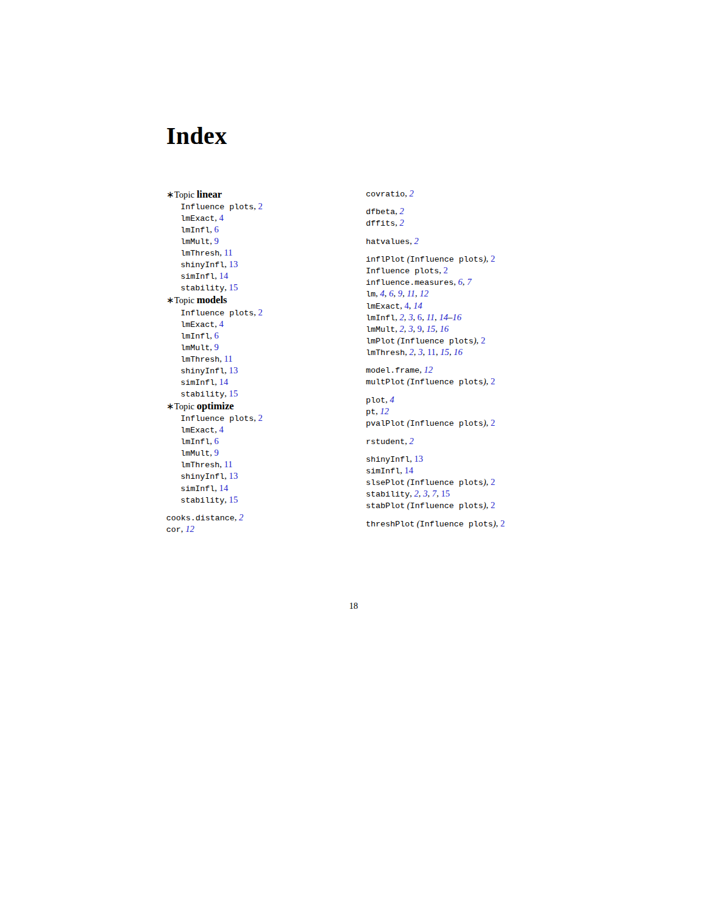Index
∗Topic linear
Influence plots, 2
lmExact, 4
lmInfl, 6
lmMult, 9
lmThresh, 11
shinyInfl, 13
simInfl, 14
stability, 15
∗Topic models
Influence plots, 2
lmExact, 4
lmInfl, 6
lmMult, 9
lmThresh, 11
shinyInfl, 13
simInfl, 14
stability, 15
∗Topic optimize
Influence plots, 2
lmExact, 4
lmInfl, 6
lmMult, 9
lmThresh, 11
shinyInfl, 13
simInfl, 14
stability, 15
cooks.distance, 2
cor, 12
covratio, 2
dfbeta, 2
dffits, 2
hatvalues, 2
inflPlot (Influence plots), 2
Influence plots, 2
influence.measures, 6, 7
lm, 4, 6, 9, 11, 12
lmExact, 4, 14
lmInfl, 2, 3, 6, 11, 14–16
lmMult, 2, 3, 9, 15, 16
lmPlot (Influence plots), 2
lmThresh, 2, 3, 11, 15, 16
model.frame, 12
multPlot (Influence plots), 2
plot, 4
pt, 12
pvalPlot (Influence plots), 2
rstudent, 2
shinyInfl, 13
simInfl, 14
slsePlot (Influence plots), 2
stability, 2, 3, 7, 15
stabPlot (Influence plots), 2
threshPlot (Influence plots), 2
18